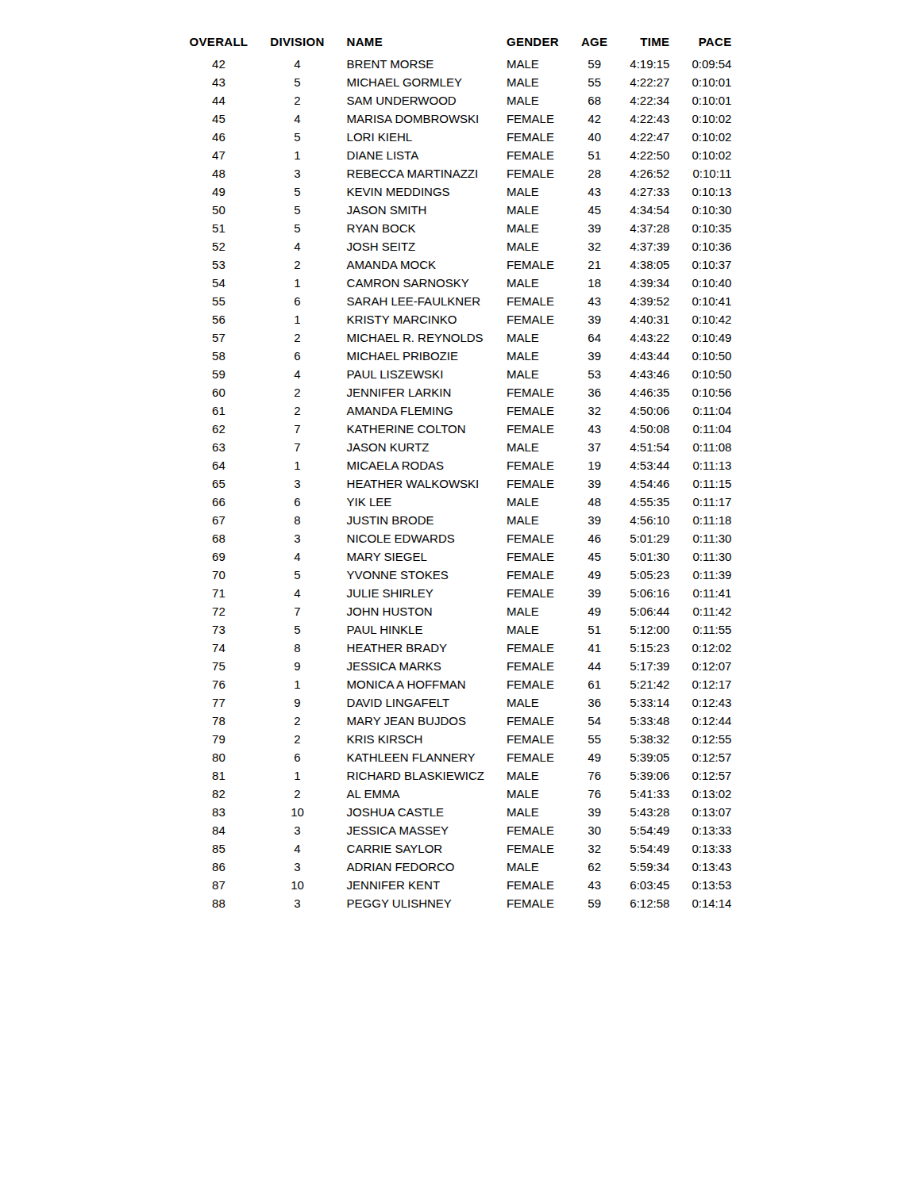| OVERALL | DIVISION | NAME | GENDER | AGE | TIME | PACE |
| --- | --- | --- | --- | --- | --- | --- |
| 42 | 4 | BRENT MORSE | MALE | 59 | 4:19:15 | 0:09:54 |
| 43 | 5 | MICHAEL GORMLEY | MALE | 55 | 4:22:27 | 0:10:01 |
| 44 | 2 | SAM UNDERWOOD | MALE | 68 | 4:22:34 | 0:10:01 |
| 45 | 4 | MARISA DOMBROWSKI | FEMALE | 42 | 4:22:43 | 0:10:02 |
| 46 | 5 | LORI KIEHL | FEMALE | 40 | 4:22:47 | 0:10:02 |
| 47 | 1 | DIANE LISTA | FEMALE | 51 | 4:22:50 | 0:10:02 |
| 48 | 3 | REBECCA MARTINAZZI | FEMALE | 28 | 4:26:52 | 0:10:11 |
| 49 | 5 | KEVIN MEDDINGS | MALE | 43 | 4:27:33 | 0:10:13 |
| 50 | 5 | JASON SMITH | MALE | 45 | 4:34:54 | 0:10:30 |
| 51 | 5 | RYAN BOCK | MALE | 39 | 4:37:28 | 0:10:35 |
| 52 | 4 | JOSH SEITZ | MALE | 32 | 4:37:39 | 0:10:36 |
| 53 | 2 | AMANDA MOCK | FEMALE | 21 | 4:38:05 | 0:10:37 |
| 54 | 1 | CAMRON SARNOSKY | MALE | 18 | 4:39:34 | 0:10:40 |
| 55 | 6 | SARAH LEE-FAULKNER | FEMALE | 43 | 4:39:52 | 0:10:41 |
| 56 | 1 | KRISTY MARCINKO | FEMALE | 39 | 4:40:31 | 0:10:42 |
| 57 | 2 | MICHAEL R. REYNOLDS | MALE | 64 | 4:43:22 | 0:10:49 |
| 58 | 6 | MICHAEL PRIBOZIE | MALE | 39 | 4:43:44 | 0:10:50 |
| 59 | 4 | PAUL LISZEWSKI | MALE | 53 | 4:43:46 | 0:10:50 |
| 60 | 2 | JENNIFER LARKIN | FEMALE | 36 | 4:46:35 | 0:10:56 |
| 61 | 2 | AMANDA FLEMING | FEMALE | 32 | 4:50:06 | 0:11:04 |
| 62 | 7 | KATHERINE COLTON | FEMALE | 43 | 4:50:08 | 0:11:04 |
| 63 | 7 | JASON KURTZ | MALE | 37 | 4:51:54 | 0:11:08 |
| 64 | 1 | MICAELA RODAS | FEMALE | 19 | 4:53:44 | 0:11:13 |
| 65 | 3 | HEATHER WALKOWSKI | FEMALE | 39 | 4:54:46 | 0:11:15 |
| 66 | 6 | YIK LEE | MALE | 48 | 4:55:35 | 0:11:17 |
| 67 | 8 | JUSTIN BRODE | MALE | 39 | 4:56:10 | 0:11:18 |
| 68 | 3 | NICOLE EDWARDS | FEMALE | 46 | 5:01:29 | 0:11:30 |
| 69 | 4 | MARY SIEGEL | FEMALE | 45 | 5:01:30 | 0:11:30 |
| 70 | 5 | YVONNE STOKES | FEMALE | 49 | 5:05:23 | 0:11:39 |
| 71 | 4 | JULIE SHIRLEY | FEMALE | 39 | 5:06:16 | 0:11:41 |
| 72 | 7 | JOHN HUSTON | MALE | 49 | 5:06:44 | 0:11:42 |
| 73 | 5 | PAUL HINKLE | MALE | 51 | 5:12:00 | 0:11:55 |
| 74 | 8 | HEATHER BRADY | FEMALE | 41 | 5:15:23 | 0:12:02 |
| 75 | 9 | JESSICA MARKS | FEMALE | 44 | 5:17:39 | 0:12:07 |
| 76 | 1 | MONICA A HOFFMAN | FEMALE | 61 | 5:21:42 | 0:12:17 |
| 77 | 9 | DAVID LINGAFELT | MALE | 36 | 5:33:14 | 0:12:43 |
| 78 | 2 | MARY JEAN BUJDOS | FEMALE | 54 | 5:33:48 | 0:12:44 |
| 79 | 2 | KRIS KIRSCH | FEMALE | 55 | 5:38:32 | 0:12:55 |
| 80 | 6 | KATHLEEN FLANNERY | FEMALE | 49 | 5:39:05 | 0:12:57 |
| 81 | 1 | RICHARD BLASKIEWICZ | MALE | 76 | 5:39:06 | 0:12:57 |
| 82 | 2 | AL EMMA | MALE | 76 | 5:41:33 | 0:13:02 |
| 83 | 10 | JOSHUA CASTLE | MALE | 39 | 5:43:28 | 0:13:07 |
| 84 | 3 | JESSICA MASSEY | FEMALE | 30 | 5:54:49 | 0:13:33 |
| 85 | 4 | CARRIE SAYLOR | FEMALE | 32 | 5:54:49 | 0:13:33 |
| 86 | 3 | ADRIAN FEDORCO | MALE | 62 | 5:59:34 | 0:13:43 |
| 87 | 10 | JENNIFER KENT | FEMALE | 43 | 6:03:45 | 0:13:53 |
| 88 | 3 | PEGGY ULISHNEY | FEMALE | 59 | 6:12:58 | 0:14:14 |